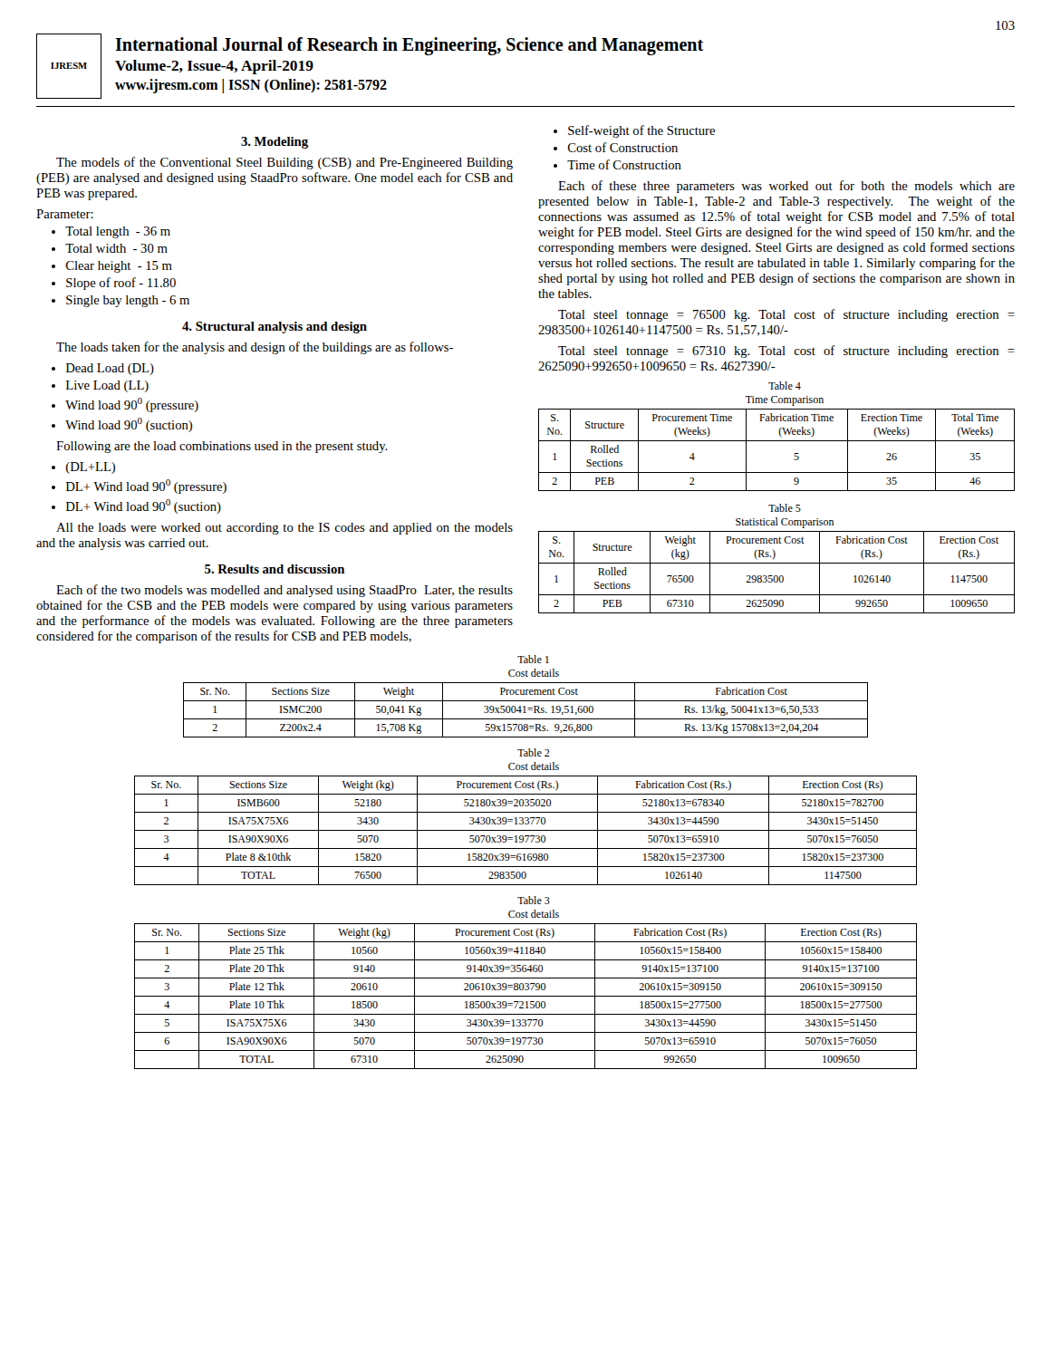103
IJRESM
International Journal of Research in Engineering, Science and Management
Volume-2, Issue-4, April-2019
www.ijresm.com | ISSN (Online): 2581-5792
3. Modeling
The models of the Conventional Steel Building (CSB) and Pre-Engineered Building (PEB) are analysed and designed using StaadPro software. One model each for CSB and PEB was prepared.
Parameter:
Total length - 36 m
Total width - 30 m
Clear height - 15 m
Slope of roof - 11.80
Single bay length - 6 m
4. Structural analysis and design
The loads taken for the analysis and design of the buildings are as follows-
Dead Load (DL)
Live Load (LL)
Wind load 900 (pressure)
Wind load 900 (suction)
Following are the load combinations used in the present study.
(DL+LL)
DL+ Wind load 900 (pressure)
DL+ Wind load 900 (suction)
All the loads were worked out according to the IS codes and applied on the models and the analysis was carried out.
5. Results and discussion
Each of the two models was modelled and analysed using StaadPro Later, the results obtained for the CSB and the PEB models were compared by using various parameters and the performance of the models was evaluated. Following are the three parameters considered for the comparison of the results for CSB and PEB models,
Self-weight of the Structure
Cost of Construction
Time of Construction
Each of these three parameters was worked out for both the models which are presented below in Table-1, Table-2 and Table-3 respectively. The weight of the connections was assumed as 12.5% of total weight for CSB model and 7.5% of total weight for PEB model. Steel Girts are designed for the wind speed of 150 km/hr. and the corresponding members were designed. Steel Girts are designed as cold formed sections versus hot rolled sections. The result are tabulated in table 1. Similarly comparing for the shed portal by using hot rolled and PEB design of sections the comparison are shown in the tables.
Total steel tonnage = 76500 kg. Total cost of structure including erection = 2983500+1026140+1147500 = Rs. 51,57,140/-
Total steel tonnage = 67310 kg. Total cost of structure including erection = 2625090+992650+1009650 = Rs. 4627390/-
Table 4
Time Comparison
| S. No. | Structure | Procurement Time (Weeks) | Fabrication Time (Weeks) | Erection Time (Weeks) | Total Time (Weeks) |
| --- | --- | --- | --- | --- | --- |
| 1 | Rolled Sections | 4 | 5 | 26 | 35 |
| 2 | PEB | 2 | 9 | 35 | 46 |
Table 5
Statistical Comparison
| S. No. | Structure | Weight (kg) | Procurement Cost (Rs.) | Fabrication Cost (Rs.) | Erection Cost (Rs.) |
| --- | --- | --- | --- | --- | --- |
| 1 | Rolled Sections | 76500 | 2983500 | 1026140 | 1147500 |
| 2 | PEB | 67310 | 2625090 | 992650 | 1009650 |
Table 1
Cost details
| Sr. No. | Sections Size | Weight | Procurement Cost | Fabrication Cost |
| --- | --- | --- | --- | --- |
| 1 | ISMC200 | 50,041 Kg | 39x50041=Rs. 19,51,600 | Rs. 13/kg, 50041x13=6,50,533 |
| 2 | Z200x2.4 | 15,708 Kg | 59x15708=Rs. 9,26,800 | Rs. 13/Kg 15708x13=2,04,204 |
Table 2
Cost details
| Sr. No. | Sections Size | Weight (kg) | Procurement Cost (Rs.) | Fabrication Cost (Rs.) | Erection Cost (Rs) |
| --- | --- | --- | --- | --- | --- |
| 1 | ISMB600 | 52180 | 52180x39=2035020 | 52180x13=678340 | 52180x15=782700 |
| 2 | ISA75X75X6 | 3430 | 3430x39=133770 | 3430x13=44590 | 3430x15=51450 |
| 3 | ISA90X90X6 | 5070 | 5070x39=197730 | 5070x13=65910 | 5070x15=76050 |
| 4 | Plate 8 &10thk | 15820 | 15820x39=616980 | 15820x15=237300 | 15820x15=237300 |
| | TOTAL | 76500 | 2983500 | 1026140 | 1147500 |
Table 3
Cost details
| Sr. No. | Sections Size | Weight (kg) | Procurement Cost (Rs) | Fabrication Cost (Rs) | Erection Cost (Rs) |
| --- | --- | --- | --- | --- | --- |
| 1 | Plate 25 Thk | 10560 | 10560x39=411840 | 10560x15=158400 | 10560x15=158400 |
| 2 | Plate 20 Thk | 9140 | 9140x39=356460 | 9140x15=137100 | 9140x15=137100 |
| 3 | Plate 12 Thk | 20610 | 20610x39=803790 | 20610x15=309150 | 20610x15=309150 |
| 4 | Plate 10 Thk | 18500 | 18500x39=721500 | 18500x15=277500 | 18500x15=277500 |
| 5 | ISA75X75X6 | 3430 | 3430x39=133770 | 3430x13=44590 | 3430x15=51450 |
| 6 | ISA90X90X6 | 5070 | 5070x39=197730 | 5070x13=65910 | 5070x15=76050 |
| | TOTAL | 67310 | 2625090 | 992650 | 1009650 |